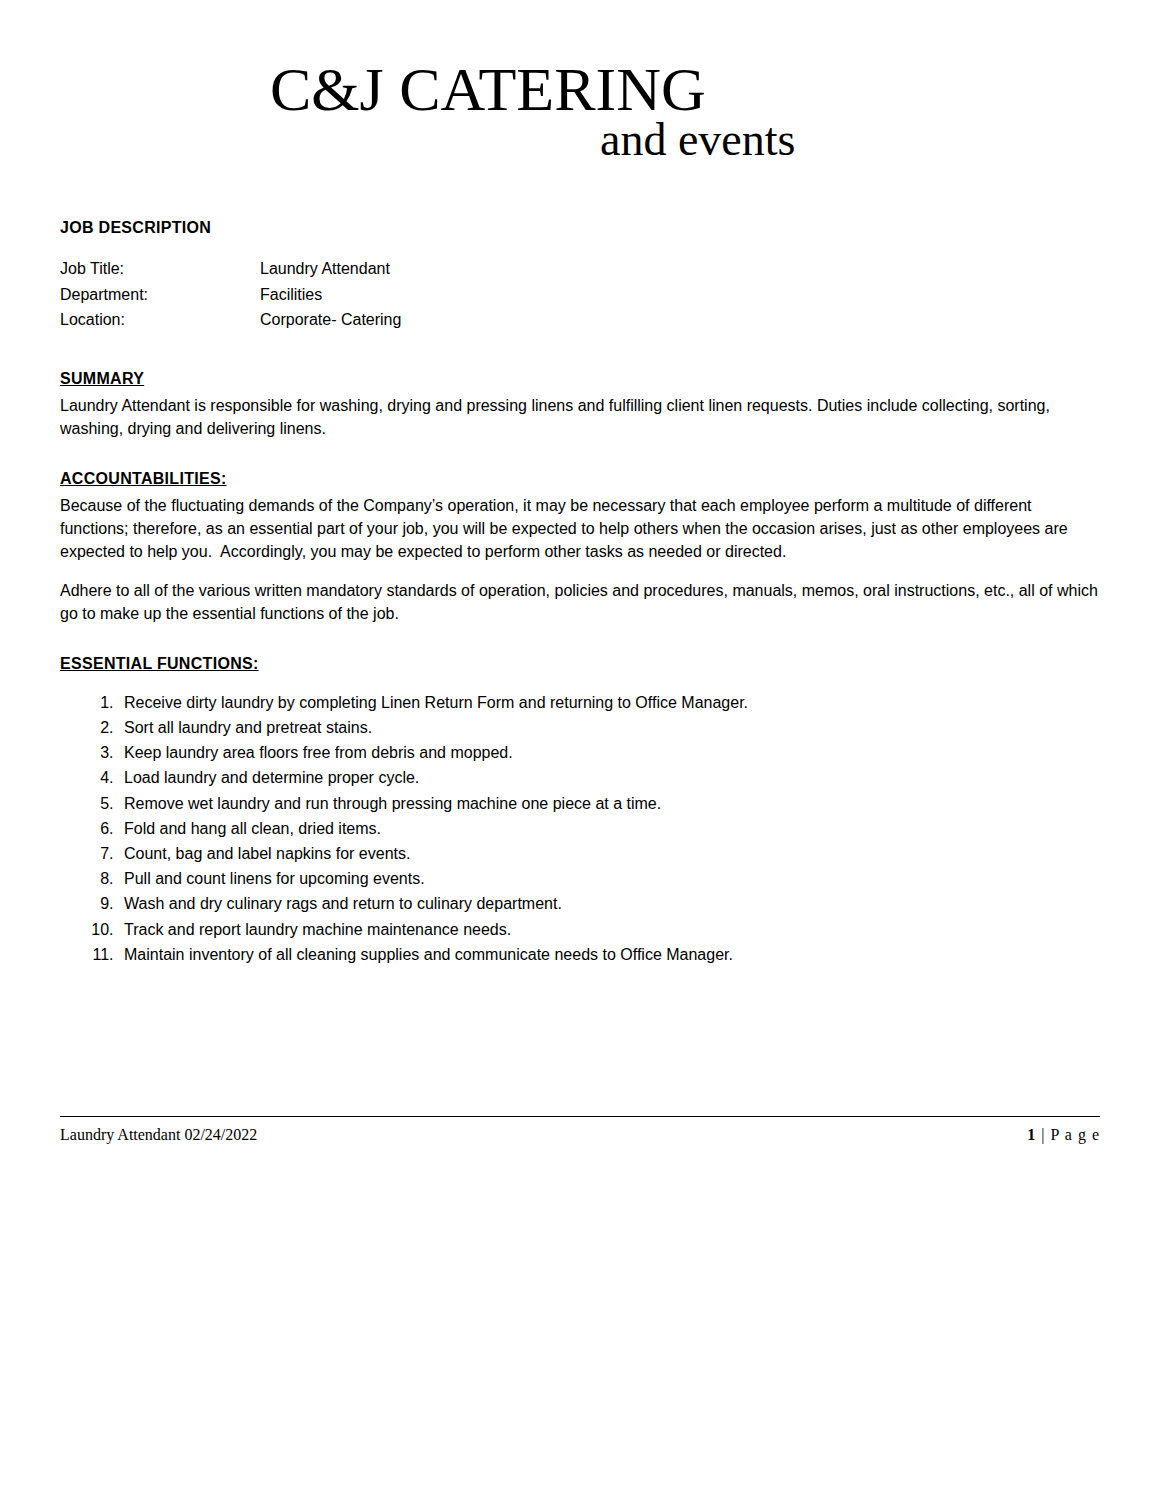JOB DESCRIPTION
| Job Title: | Laundry Attendant |
| Department: | Facilities |
| Location: | Corporate- Catering |
SUMMARY
Laundry Attendant is responsible for washing, drying and pressing linens and fulfilling client linen requests. Duties include collecting, sorting, washing, drying and delivering linens.
ACCOUNTABILITIES:
Because of the fluctuating demands of the Company’s operation, it may be necessary that each employee perform a multitude of different functions; therefore, as an essential part of your job, you will be expected to help others when the occasion arises, just as other employees are expected to help you. Accordingly, you may be expected to perform other tasks as needed or directed.
Adhere to all of the various written mandatory standards of operation, policies and procedures, manuals, memos, oral instructions, etc., all of which go to make up the essential functions of the job.
ESSENTIAL FUNCTIONS:
Receive dirty laundry by completing Linen Return Form and returning to Office Manager.
Sort all laundry and pretreat stains.
Keep laundry area floors free from debris and mopped.
Load laundry and determine proper cycle.
Remove wet laundry and run through pressing machine one piece at a time.
Fold and hang all clean, dried items.
Count, bag and label napkins for events.
Pull and count linens for upcoming events.
Wash and dry culinary rags and return to culinary department.
Track and report laundry machine maintenance needs.
Maintain inventory of all cleaning supplies and communicate needs to Office Manager.
Laundry Attendant 02/24/2022 1 | P a g e